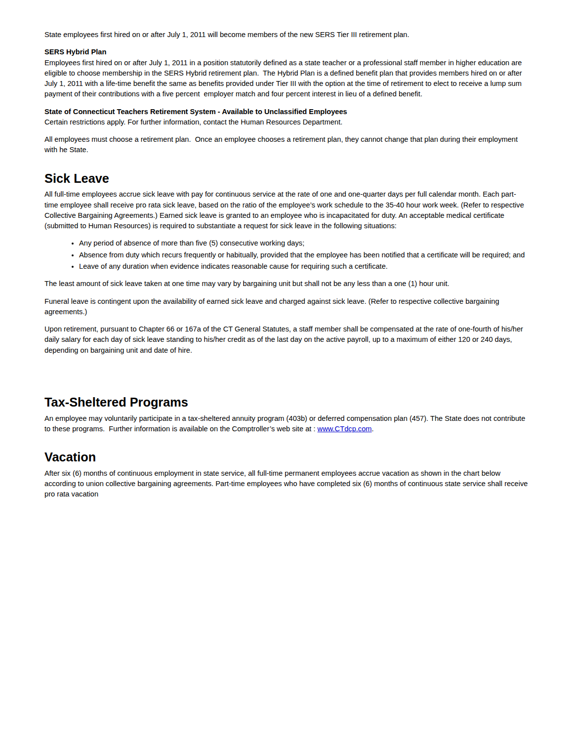State employees first hired on or after July 1, 2011 will become members of the new SERS Tier III retirement plan.
SERS Hybrid Plan
Employees first hired on or after July 1, 2011 in a position statutorily defined as a state teacher or a professional staff member in higher education are eligible to choose membership in the SERS Hybrid retirement plan. The Hybrid Plan is a defined benefit plan that provides members hired on or after July 1, 2011 with a life-time benefit the same as benefits provided under Tier III with the option at the time of retirement to elect to receive a lump sum payment of their contributions with a five percent employer match and four percent interest in lieu of a defined benefit.
State of Connecticut Teachers Retirement System - Available to Unclassified Employees
Certain restrictions apply. For further information, contact the Human Resources Department.
All employees must choose a retirement plan. Once an employee chooses a retirement plan, they cannot change that plan during their employment with he State.
Sick Leave
All full-time employees accrue sick leave with pay for continuous service at the rate of one and one-quarter days per full calendar month. Each part-time employee shall receive pro rata sick leave, based on the ratio of the employee’s work schedule to the 35-40 hour work week. (Refer to respective Collective Bargaining Agreements.) Earned sick leave is granted to an employee who is incapacitated for duty. An acceptable medical certificate (submitted to Human Resources) is required to substantiate a request for sick leave in the following situations:
Any period of absence of more than five (5) consecutive working days;
Absence from duty which recurs frequently or habitually, provided that the employee has been notified that a certificate will be required; and
Leave of any duration when evidence indicates reasonable cause for requiring such a certificate.
The least amount of sick leave taken at one time may vary by bargaining unit but shall not be any less than a one (1) hour unit.
Funeral leave is contingent upon the availability of earned sick leave and charged against sick leave. (Refer to respective collective bargaining agreements.)
Upon retirement, pursuant to Chapter 66 or 167a of the CT General Statutes, a staff member shall be compensated at the rate of one-fourth of his/her daily salary for each day of sick leave standing to his/her credit as of the last day on the active payroll, up to a maximum of either 120 or 240 days, depending on bargaining unit and date of hire.
Tax-Sheltered Programs
An employee may voluntarily participate in a tax-sheltered annuity program (403b) or deferred compensation plan (457). The State does not contribute to these programs. Further information is available on the Comptroller’s web site at : www.CTdcp.com.
Vacation
After six (6) months of continuous employment in state service, all full-time permanent employees accrue vacation as shown in the chart below according to union collective bargaining agreements. Part-time employees who have completed six (6) months of continuous state service shall receive pro rata vacation